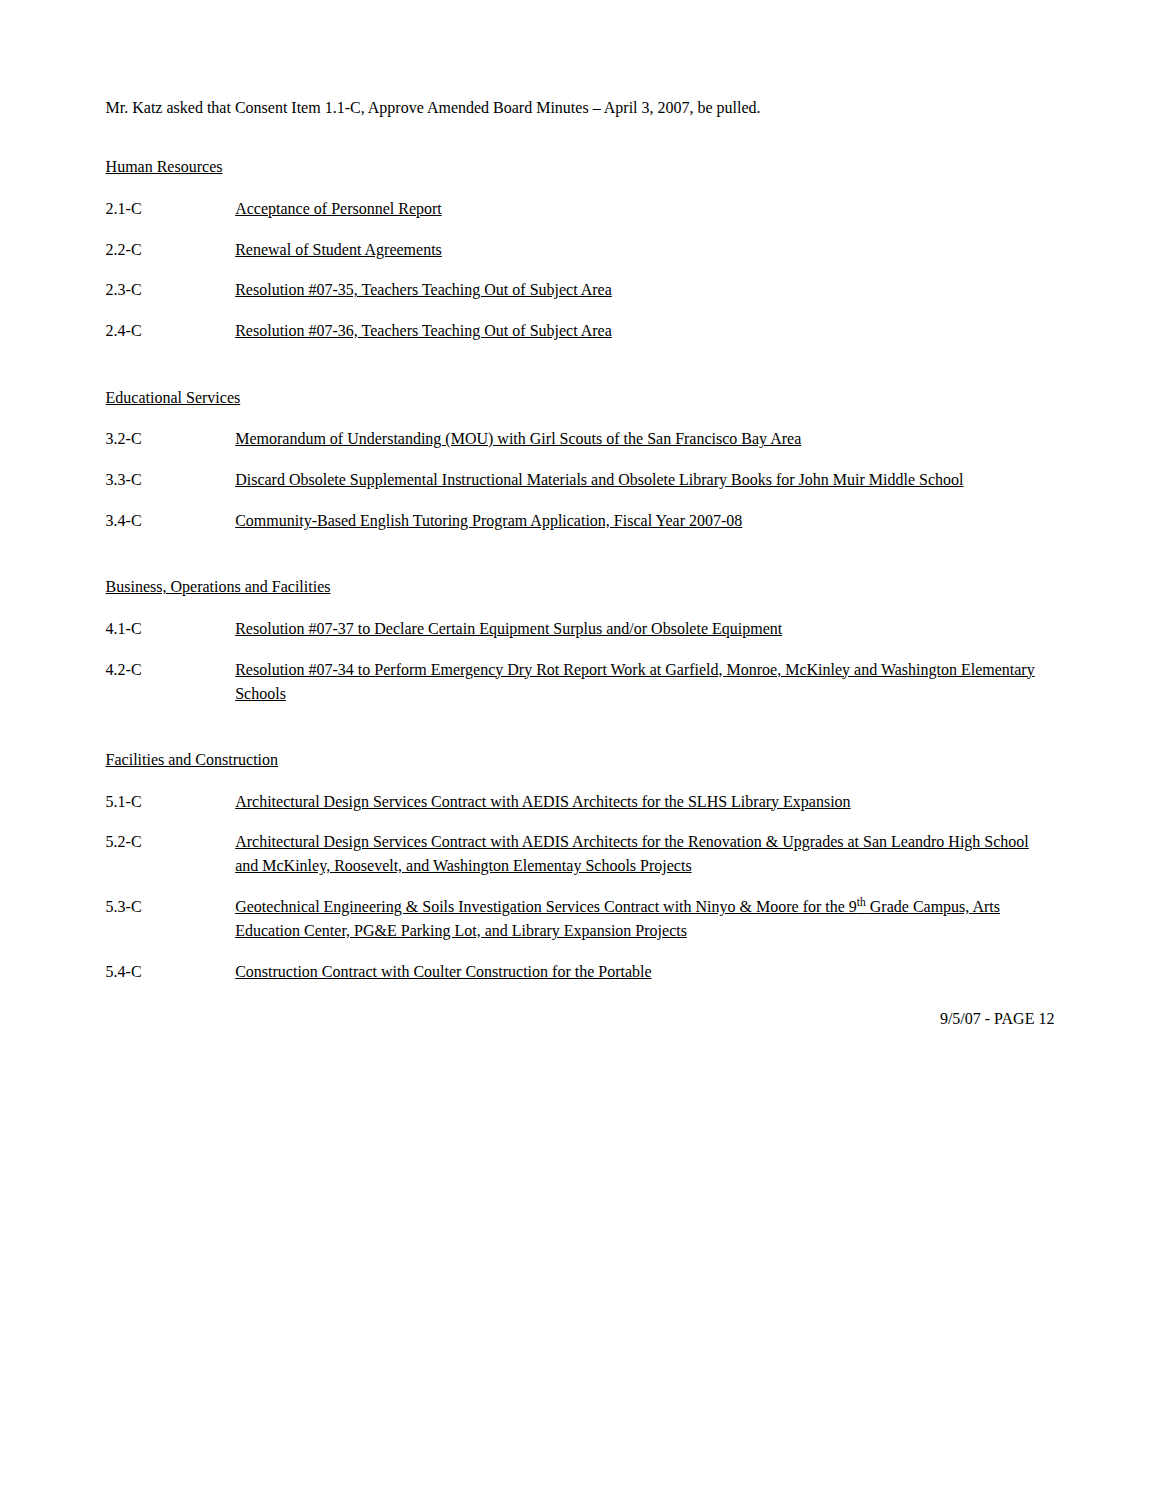Mr. Katz asked that Consent Item 1.1-C, Approve Amended Board Minutes – April 3, 2007, be pulled.
Human Resources
| 2.1-C | Acceptance of Personnel Report |
| 2.2-C | Renewal of Student Agreements |
| 2.3-C | Resolution #07-35, Teachers Teaching Out of Subject Area |
| 2.4-C | Resolution #07-36, Teachers Teaching Out of Subject Area |
Educational Services
| 3.2-C | Memorandum of Understanding (MOU) with Girl Scouts of the San Francisco Bay Area |
| 3.3-C | Discard Obsolete Supplemental Instructional Materials and Obsolete Library Books for John Muir Middle School |
| 3.4-C | Community-Based English Tutoring Program Application, Fiscal Year 2007-08 |
Business, Operations and Facilities
| 4.1-C | Resolution #07-37 to Declare Certain Equipment Surplus and/or Obsolete Equipment |
| 4.2-C | Resolution #07-34 to Perform Emergency Dry Rot Report Work at Garfield, Monroe, McKinley and Washington Elementary Schools |
Facilities and Construction
| 5.1-C | Architectural Design Services Contract with AEDIS Architects for the SLHS Library Expansion |
| 5.2-C | Architectural Design Services Contract with AEDIS Architects for the Renovation & Upgrades at San Leandro High School and McKinley, Roosevelt, and Washington Elementay Schools Projects |
| 5.3-C | Geotechnical Engineering & Soils Investigation Services Contract with Ninyo & Moore for the 9 th Grade Campus, Arts Education Center, PG&E Parking Lot, and Library Expansion Projects |
| 5.4-C | Construction Contract with Coulter Construction for the Portable |
9/5/07 - PAGE 12